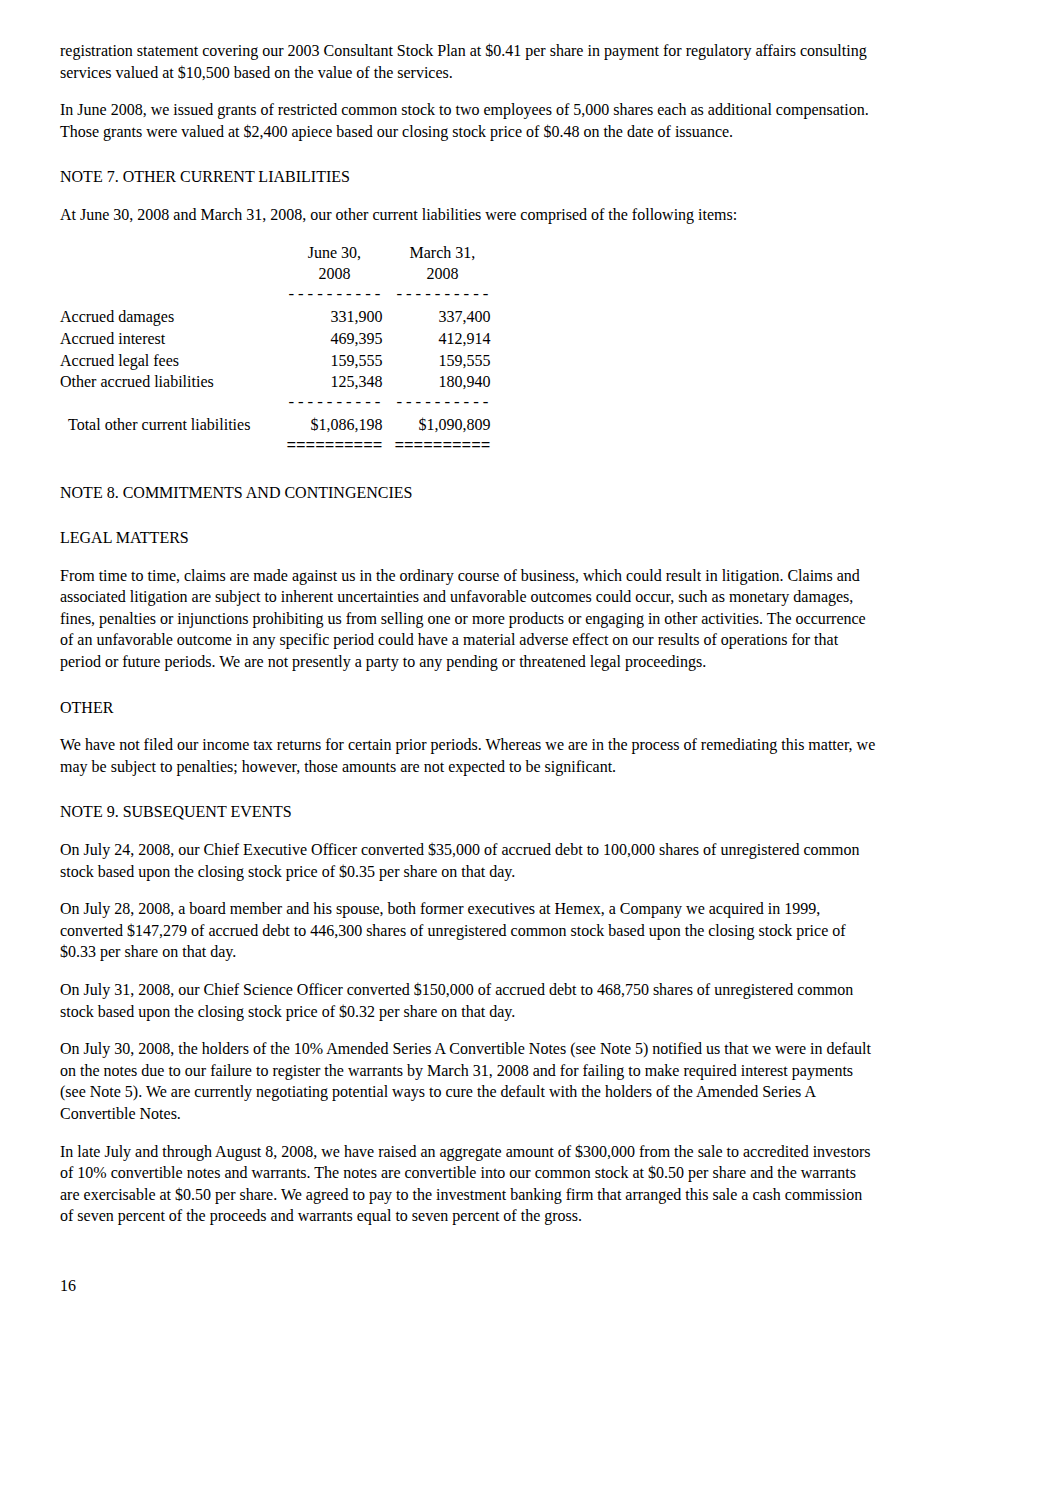registration statement covering our 2003 Consultant Stock Plan at $0.41 per share in payment for regulatory affairs consulting services valued at $10,500 based on the value of the services.
In June 2008, we issued grants of restricted common stock to two employees of 5,000 shares each as additional compensation. Those grants were valued at $2,400 apiece based our closing stock price of $0.48 on the date of issuance.
NOTE 7. OTHER CURRENT LIABILITIES
At June 30, 2008 and March 31, 2008, our other current liabilities were comprised of the following items:
| | June 30, | March 31, |
| | 2008 | 2008 |
| | ---------- | ---------- |
| Accrued damages | 331,900 | 337,400 |
| Accrued interest | 469,395 | 412,914 |
| Accrued legal fees | 159,555 | 159,555 |
| Other accrued liabilities | 125,348 | 180,940 |
| | ---------- | ---------- |
| Total other current liabilities | $1,086,198 | $1,090,809 |
| | ========== | ========== |
NOTE 8. COMMITMENTS AND CONTINGENCIES
LEGAL MATTERS
From time to time, claims are made against us in the ordinary course of business, which could result in litigation. Claims and associated litigation are subject to inherent uncertainties and unfavorable outcomes could occur, such as monetary damages, fines, penalties or injunctions prohibiting us from selling one or more products or engaging in other activities. The occurrence of an unfavorable outcome in any specific period could have a material adverse effect on our results of operations for that period or future periods. We are not presently a party to any pending or threatened legal proceedings.
OTHER
We have not filed our income tax returns for certain prior periods. Whereas we are in the process of remediating this matter, we may be subject to penalties; however, those amounts are not expected to be significant.
NOTE 9. SUBSEQUENT EVENTS
On July 24, 2008, our Chief Executive Officer converted $35,000 of accrued debt to 100,000 shares of unregistered common stock based upon the closing stock price of $0.35 per share on that day.
On July 28, 2008, a board member and his spouse, both former executives at Hemex, a Company we acquired in 1999, converted $147,279 of accrued debt to 446,300 shares of unregistered common stock based upon the closing stock price of $0.33 per share on that day.
On July 31, 2008, our Chief Science Officer converted $150,000 of accrued debt to 468,750 shares of unregistered common stock based upon the closing stock price of $0.32 per share on that day.
On July 30, 2008, the holders of the 10% Amended Series A Convertible Notes (see Note 5) notified us that we were in default on the notes due to our failure to register the warrants by March 31, 2008 and for failing to make required interest payments (see Note 5). We are currently negotiating potential ways to cure the default with the holders of the Amended Series A Convertible Notes.
In late July and through August 8, 2008, we have raised an aggregate amount of $300,000 from the sale to accredited investors of 10% convertible notes and warrants. The notes are convertible into our common stock at $0.50 per share and the warrants are exercisable at $0.50 per share. We agreed to pay to the investment banking firm that arranged this sale a cash commission of seven percent of the proceeds and warrants equal to seven percent of the gross.
16